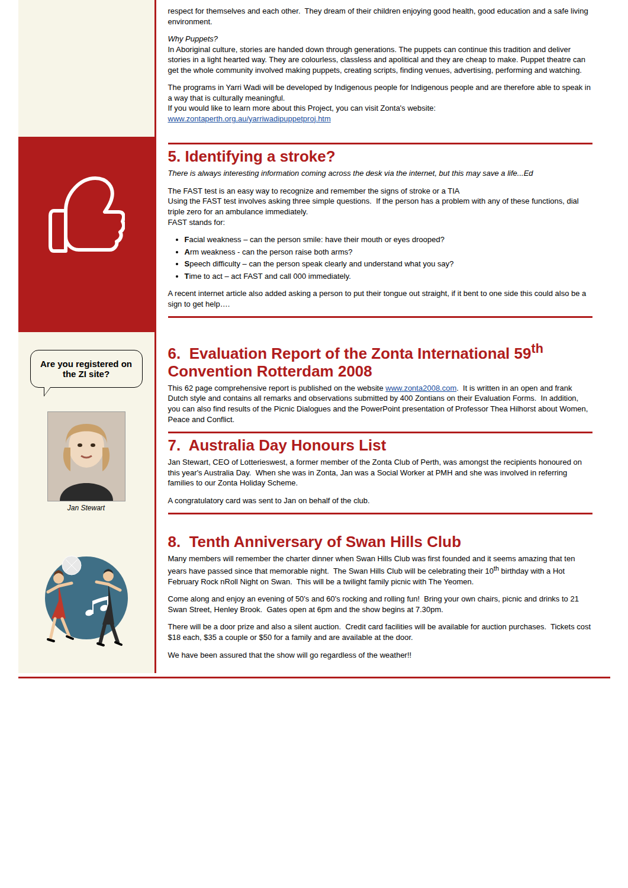respect for themselves and each other. They dream of their children enjoying good health, good education and a safe living environment.
Why Puppets?
In Aboriginal culture, stories are handed down through generations. The puppets can continue this tradition and deliver stories in a light hearted way. They are colourless, classless and apolitical and they are cheap to make. Puppet theatre can get the whole community involved making puppets, creating scripts, finding venues, advertising, performing and watching.
The programs in Yarri Wadi will be developed by Indigenous people for Indigenous people and are therefore able to speak in a way that is culturally meaningful.
If you would like to learn more about this Project, you can visit Zonta's website:
www.zontaperth.org.au/yarriwadipuppetproj.htm
5. Identifying a stroke?
There is always interesting information coming across the desk via the internet, but this may save a life...Ed
The FAST test is an easy way to recognize and remember the signs of stroke or a TIA
Using the FAST test involves asking three simple questions. If the person has a problem with any of these functions, dial triple zero for an ambulance immediately.
FAST stands for:
Facial weakness – can the person smile: have their mouth or eyes drooped?
Arm weakness - can the person raise both arms?
Speech difficulty – can the person speak clearly and understand what you say?
Time to act – act FAST and call 000 immediately.
A recent internet article also added asking a person to put their tongue out straight, if it bent to one side this could also be a sign to get help….
Are you registered on the ZI site?
Jan Stewart
6. Evaluation Report of the Zonta International 59th Convention Rotterdam 2008
This 62 page comprehensive report is published on the website www.zonta2008.com. It is written in an open and frank Dutch style and contains all remarks and observations submitted by 400 Zontians on their Evaluation Forms. In addition, you can also find results of the Picnic Dialogues and the PowerPoint presentation of Professor Thea Hilhorst about Women, Peace and Conflict.
7. Australia Day Honours List
Jan Stewart, CEO of Lotterieswest, a former member of the Zonta Club of Perth, was amongst the recipients honoured on this year's Australia Day. When she was in Zonta, Jan was a Social Worker at PMH and she was involved in referring families to our Zonta Holiday Scheme.
A congratulatory card was sent to Jan on behalf of the club.
8. Tenth Anniversary of Swan Hills Club
Many members will remember the charter dinner when Swan Hills Club was first founded and it seems amazing that ten years have passed since that memorable night. The Swan Hills Club will be celebrating their 10th birthday with a Hot February Rock nRoll Night on Swan. This will be a twilight family picnic with The Yeomen.
Come along and enjoy an evening of 50's and 60's rocking and rolling fun! Bring your own chairs, picnic and drinks to 21 Swan Street, Henley Brook. Gates open at 6pm and the show begins at 7.30pm.
There will be a door prize and also a silent auction. Credit card facilities will be available for auction purchases. Tickets cost $18 each, $35 a couple or $50 for a family and are available at the door.
We have been assured that the show will go regardless of the weather!!